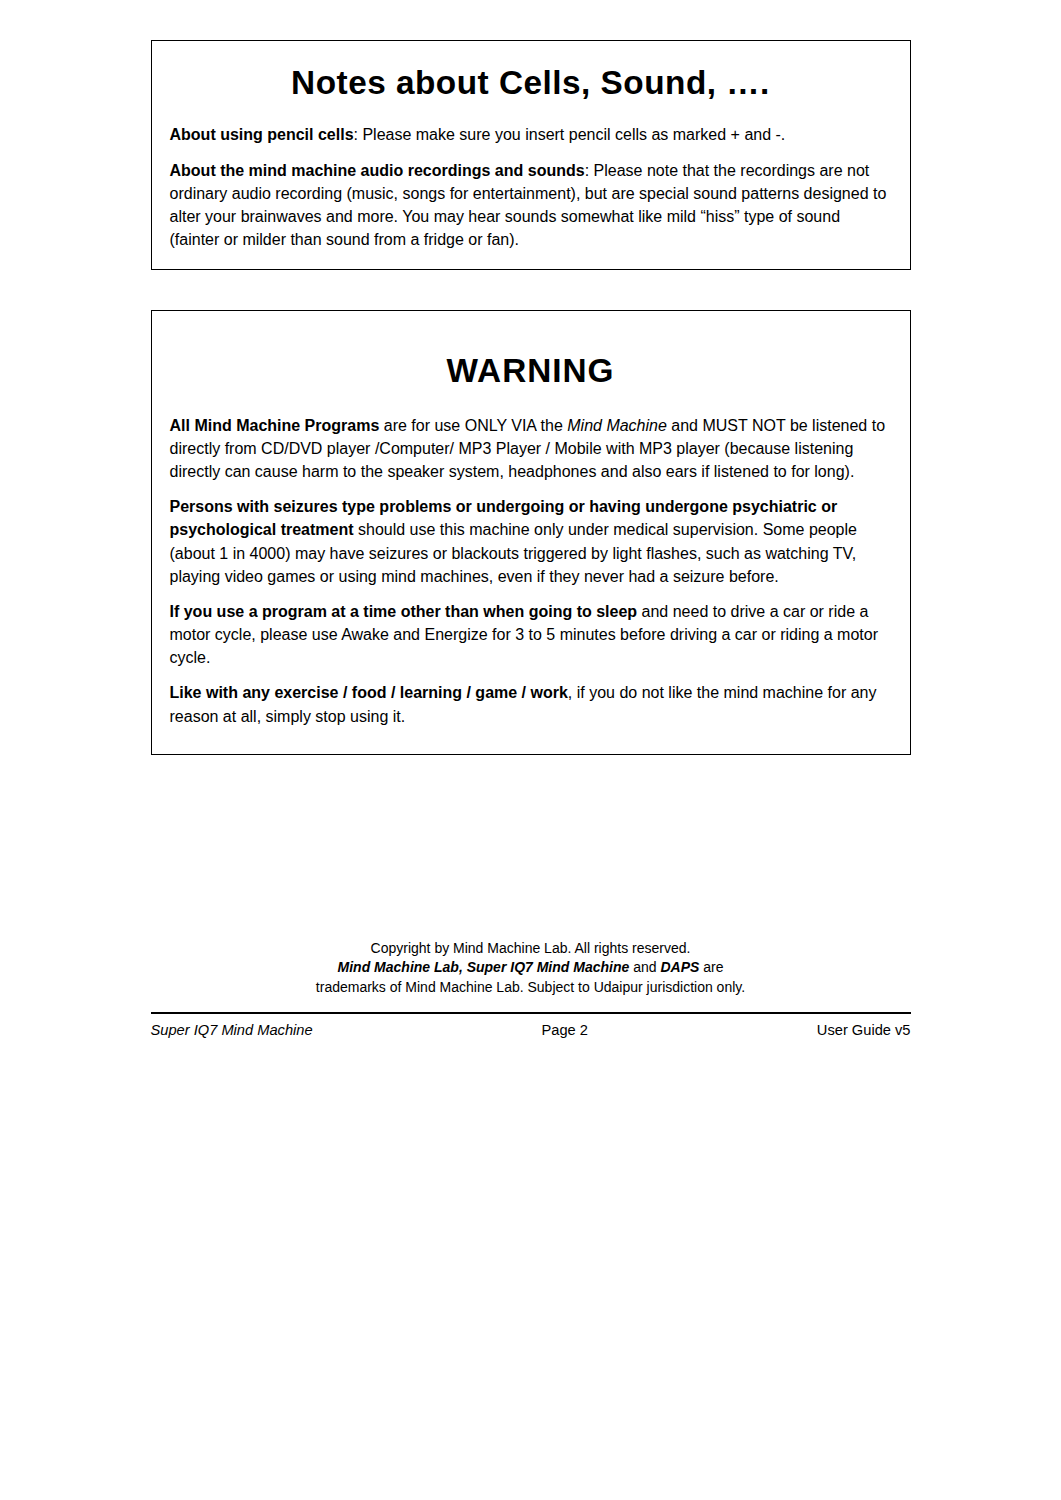Notes about Cells, Sound, ….
About using pencil cells: Please make sure you insert pencil cells as marked + and -.
About the mind machine audio recordings and sounds: Please note that the recordings are not ordinary audio recording (music, songs for entertainment), but are special sound patterns designed to alter your brainwaves and more. You may hear sounds somewhat like mild “hiss” type of sound (fainter or milder than sound from a fridge or fan).
WARNING
All Mind Machine Programs are for use ONLY VIA the Mind Machine and MUST NOT be listened to directly from CD/DVD player /Computer/ MP3 Player / Mobile with MP3 player (because listening directly can cause harm to the speaker system, headphones and also ears if listened to for long).
Persons with seizures type problems or undergoing or having undergone psychiatric or psychological treatment should use this machine only under medical supervision. Some people (about 1 in 4000) may have seizures or blackouts triggered by light flashes, such as watching TV, playing video games or using mind machines, even if they never had a seizure before.
If you use a program at a time other than when going to sleep and need to drive a car or ride a motor cycle, please use Awake and Energize for 3 to 5 minutes before driving a car or riding a motor cycle.
Like with any exercise / food / learning / game / work, if you do not like the mind machine for any reason at all, simply stop using it.
Copyright by Mind Machine Lab. All rights reserved.
Mind Machine Lab, Super IQ7 Mind Machine and DAPS are
trademarks of Mind Machine Lab. Subject to Udaipur jurisdiction only.
Super IQ7 Mind Machine
Page 2
User Guide v5